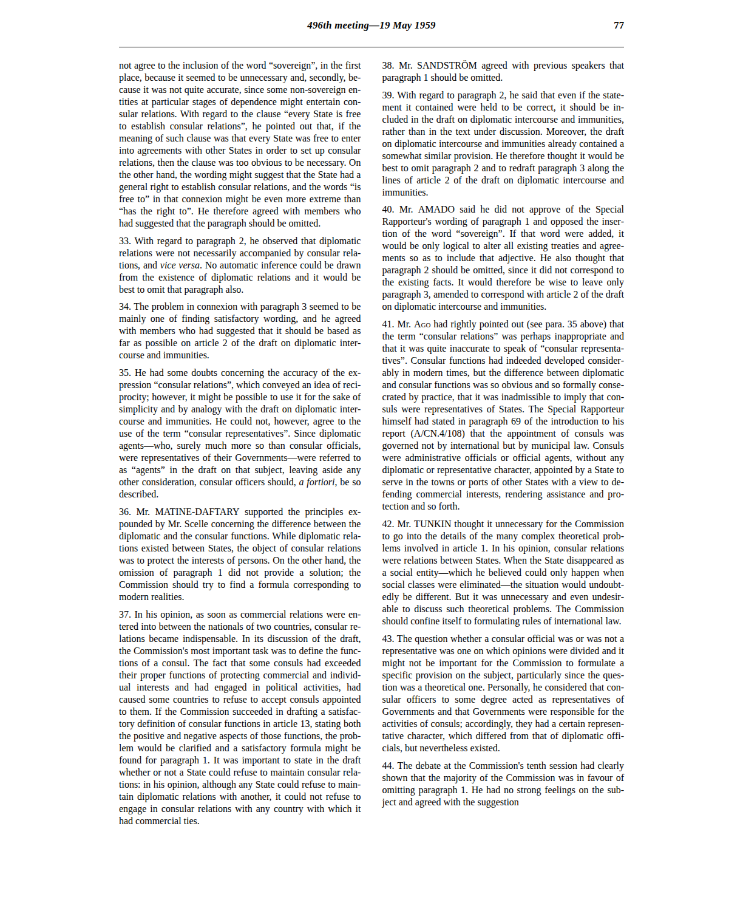496th meeting—19 May 1959 77
not agree to the inclusion of the word “sovereign”, in the first place, because it seemed to be unnecessary and, secondly, because it was not quite accurate, since some non-sovereign entities at particular stages of dependence might entertain consular relations. With regard to the clause “every State is free to establish consular relations”, he pointed out that, if the meaning of such clause was that every State was free to enter into agreements with other States in order to set up consular relations, then the clause was too obvious to be necessary. On the other hand, the wording might suggest that the State had a general right to establish consular relations, and the words “is free to” in that connexion might be even more extreme than “has the right to”. He therefore agreed with members who had suggested that the paragraph should be omitted.
33. With regard to paragraph 2, he observed that diplomatic relations were not necessarily accompanied by consular relations, and vice versa. No automatic inference could be drawn from the existence of diplomatic relations and it would be best to omit that paragraph also.
34. The problem in connexion with paragraph 3 seemed to be mainly one of finding satisfactory wording, and he agreed with members who had suggested that it should be based as far as possible on article 2 of the draft on diplomatic intercourse and immunities.
35. He had some doubts concerning the accuracy of the expression “consular relations”, which conveyed an idea of reciprocity; however, it might be possible to use it for the sake of simplicity and by analogy with the draft on diplomatic intercourse and immunities. He could not, however, agree to the use of the term “consular representatives”. Since diplomatic agents—who, surely much more so than consular officials, were representatives of their Governments—were referred to as “agents” in the draft on that subject, leaving aside any other consideration, consular officers should, a fortiori, be so described.
36. Mr. MATINE-DAFTARY supported the principles expounded by Mr. Scelle concerning the difference between the diplomatic and the consular functions. While diplomatic relations existed between States, the object of consular relations was to protect the interests of persons. On the other hand, the omission of paragraph 1 did not provide a solution; the Commission should try to find a formula corresponding to modern realities.
37. In his opinion, as soon as commercial relations were entered into between the nationals of two countries, consular relations became indispensable. In its discussion of the draft, the Commission's most important task was to define the functions of a consul. The fact that some consuls had exceeded their proper functions of protecting commercial and individual interests and had engaged in political activities, had caused some countries to refuse to accept consuls appointed to them. If the Commission succeeded in drafting a satisfactory definition of consular functions in article 13, stating both the positive and negative aspects of those functions, the problem would be clarified and a satisfactory formula might be found for paragraph 1. It was important to state in the draft whether or not a State could refuse to maintain consular relations: in his opinion, although any State could refuse to maintain diplomatic relations with another, it could not refuse to engage in consular relations with any country with which it had commercial ties.
38. Mr. SANDSTRÖM agreed with previous speakers that paragraph 1 should be omitted.
39. With regard to paragraph 2, he said that even if the statement it contained were held to be correct, it should be included in the draft on diplomatic intercourse and immunities, rather than in the text under discussion. Moreover, the draft on diplomatic intercourse and immunities already contained a somewhat similar provision. He therefore thought it would be best to omit paragraph 2 and to redraft paragraph 3 along the lines of article 2 of the draft on diplomatic intercourse and immunities.
40. Mr. AMADO said he did not approve of the Special Rapporteur's wording of paragraph 1 and opposed the insertion of the word “sovereign”. If that word were added, it would be only logical to alter all existing treaties and agreements so as to include that adjective. He also thought that paragraph 2 should be omitted, since it did not correspond to the existing facts. It would therefore be wise to leave only paragraph 3, amended to correspond with article 2 of the draft on diplomatic intercourse and immunities.
41. Mr. Ago had rightly pointed out (see para. 35 above) that the term “consular relations” was perhaps inappropriate and that it was quite inaccurate to speak of “consular representatives”. Consular functions had indeeded developed considerably in modern times, but the difference between diplomatic and consular functions was so obvious and so formally consecrated by practice, that it was inadmissible to imply that consuls were representatives of States. The Special Rapporteur himself had stated in paragraph 69 of the introduction to his report (A/CN.4/108) that the appointment of consuls was governed not by international but by municipal law. Consuls were administrative officials or official agents, without any diplomatic or representative character, appointed by a State to serve in the towns or ports of other States with a view to defending commercial interests, rendering assistance and protection and so forth.
42. Mr. TUNKIN thought it unnecessary for the Commission to go into the details of the many complex theoretical problems involved in article 1. In his opinion, consular relations were relations between States. When the State disappeared as a social entity—which he believed could only happen when social classes were eliminated—the situation would undoubtedly be different. But it was unnecessary and even undesirable to discuss such theoretical problems. The Commission should confine itself to formulating rules of international law.
43. The question whether a consular official was or was not a representative was one on which opinions were divided and it might not be important for the Commission to formulate a specific provision on the subject, particularly since the question was a theoretical one. Personally, he considered that consular officers to some degree acted as representatives of Governments and that Governments were responsible for the activities of consuls; accordingly, they had a certain representative character, which differed from that of diplomatic officials, but nevertheless existed.
44. The debate at the Commission's tenth session had clearly shown that the majority of the Commission was in favour of omitting paragraph 1. He had no strong feelings on the subject and agreed with the suggestion